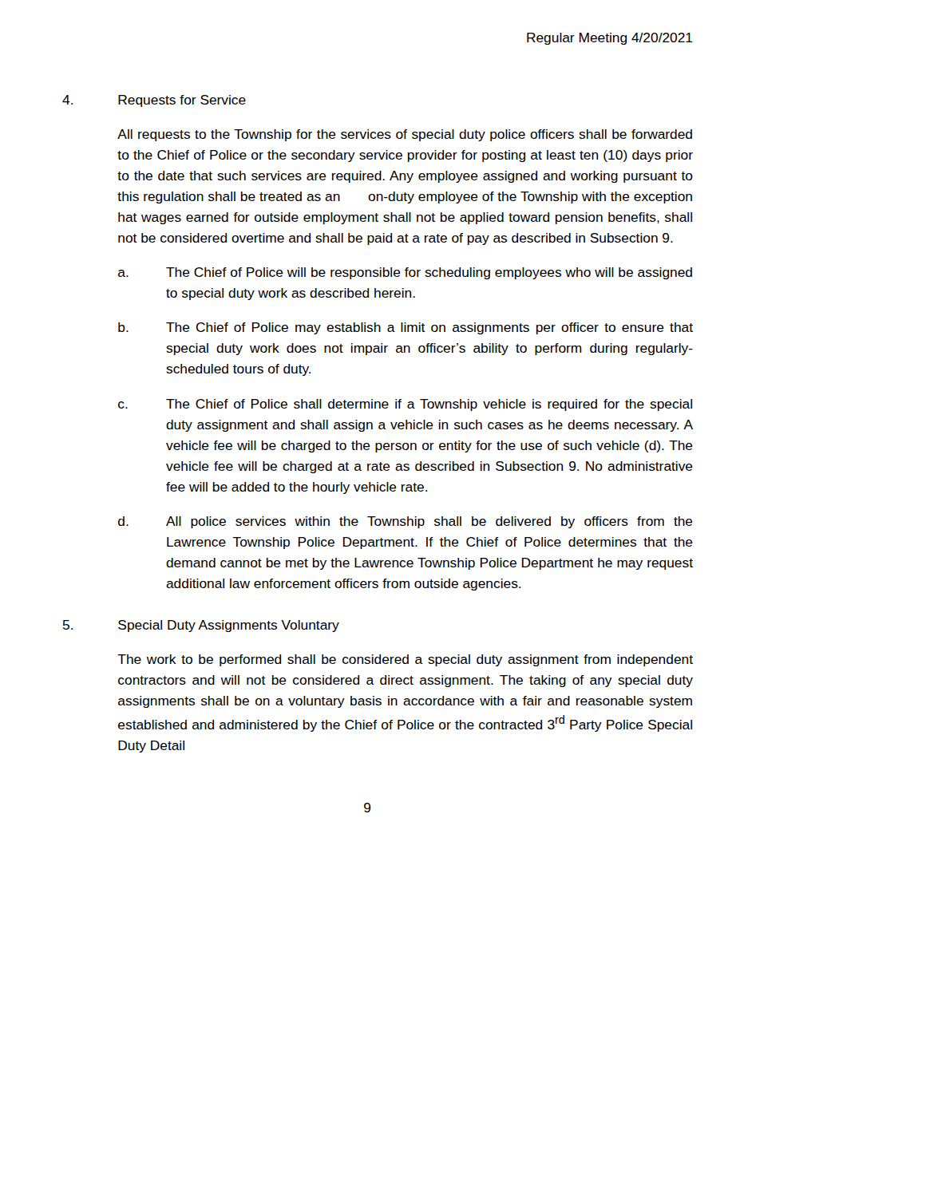Regular Meeting 4/20/2021
4. Requests for Service
All requests to the Township for the services of special duty police officers shall be forwarded to the Chief of Police or the secondary service provider for posting at least ten (10) days prior to the date that such services are required. Any employee assigned and working pursuant to this regulation shall be treated as an on-duty employee of the Township with the exception hat wages earned for outside employment shall not be applied toward pension benefits, shall not be considered overtime and shall be paid at a rate of pay as described in Subsection 9.
a. The Chief of Police will be responsible for scheduling employees who will be assigned to special duty work as described herein.
b. The Chief of Police may establish a limit on assignments per officer to ensure that special duty work does not impair an officer’s ability to perform during regularly-scheduled tours of duty.
c. The Chief of Police shall determine if a Township vehicle is required for the special duty assignment and shall assign a vehicle in such cases as he deems necessary. A vehicle fee will be charged to the person or entity for the use of such vehicle (d). The vehicle fee will be charged at a rate as described in Subsection 9. No administrative fee will be added to the hourly vehicle rate.
d. All police services within the Township shall be delivered by officers from the Lawrence Township Police Department. If the Chief of Police determines that the demand cannot be met by the Lawrence Township Police Department he may request additional law enforcement officers from outside agencies.
5. Special Duty Assignments Voluntary
The work to be performed shall be considered a special duty assignment from independent contractors and will not be considered a direct assignment. The taking of any special duty assignments shall be on a voluntary basis in accordance with a fair and reasonable system established and administered by the Chief of Police or the contracted 3rd Party Police Special Duty Detail
9